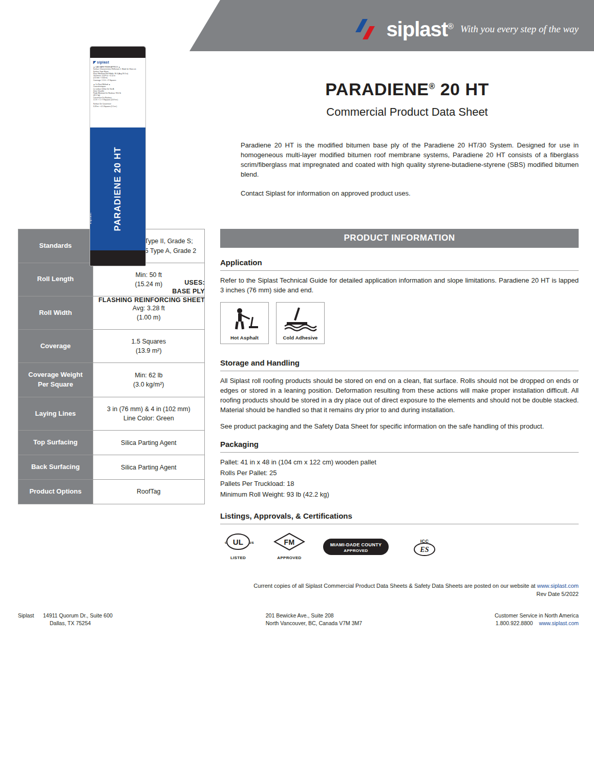siplast® With you every step of the way
PARADIENE® 20 HT
Commercial Product Data Sheet
◤ siplast
▲ CAN SAFE FINISH APPROX ▲
Surface Characteristics Reflectant 1. Made for Glass on Surface Tape Sheet
Place Minimum Roll Width: 39.3 (Avg 39.3 in)
Thickness: 0.079 in × 0.12 in
(2.0 mm × 3.00 m)
Coverage: 1.5 ft² × 9 Squares
▲ Ce Rout Méthod ▲
Caractéristiques
Le surface Utilise De Toit A
Zone Chaufée
Poids Minimum De Rouleau: 93.0 lb
(42.2 kg)
Couverture Du Rouleau:
1.5 ft² × 1 × 9 Squares (13.9 m²)
Surface De Couverture:
3.28 m² × 0.5 Squares (1.5 m²)
PARADIENE 20 HT siplast
Paradiene 20 HT is the modified bitumen base ply of the Paradiene 20 HT/30 System. Designed for use in homogeneous multi-layer modified bitumen roof membrane systems, Paradiene 20 HT consists of a fiberglass scrim/fiberglass mat impregnated and coated with high quality styrene-butadiene-styrene (SBS) modified bitumen blend.
Contact Siplast for information on approved product uses.
USES:
BASE PLY
FLASHING REINFORCING SHEET
| Standards | ASTM D6163 Type II, Grade S; CSA A123.23-15 Type A, Grade 2 |
| Roll Length | Min: 50 ft (15.24 m) |
| Roll Width | Avg: 3.28 ft (1.00 m) |
| Coverage | 1.5 Squares (13.9 m²) |
| Coverage Weight Per Square | Min: 62 lb (3.0 kg/m²) |
| Laying Lines | 3 in (76 mm) & 4 in (102 mm) Line Color: Green |
| Top Surfacing | Silica Parting Agent |
| Back Surfacing | Silica Parting Agent |
| Product Options | RoofTag |
PRODUCT INFORMATION
Application
Refer to the Siplast Technical Guide for detailed application information and slope limitations. Paradiene 20 HT is lapped 3 inches (76 mm) side and end.
Hot Asphalt
Cold Adhesive
Storage and Handling
All Siplast roll roofing products should be stored on end on a clean, flat surface. Rolls should not be dropped on ends or edges or stored in a leaning position. Deformation resulting from these actions will make proper installation difficult. All roofing products should be stored in a dry place out of direct exposure to the elements and should not be double stacked. Material should be handled so that it remains dry prior to and during installation.
See product packaging and the Safety Data Sheet for specific information on the safe handling of this product.
Packaging
Pallet: 41 in x 48 in (104 cm x 122 cm) wooden pallet
Rolls Per Pallet: 25
Pallets Per Truckload: 18
Minimum Roll Weight: 93 lb (42.2 kg)
Listings, Approvals, & Certifications
UL c us LISTED
FM APPROVED
MIAMI-DADE COUNTY APPROVED
ICC ES
Current copies of all Siplast Commercial Product Data Sheets & Safety Data Sheets are posted on our website at www.siplast.com
Rev Date 5/2022
Siplast 14911 Quorum Dr., Suite 600
Dallas, TX 75254
201 Bewicke Ave., Suite 208
North Vancouver, BC, Canada V7M 3M7
Customer Service in North America
1.800.922.8800 www.siplast.com